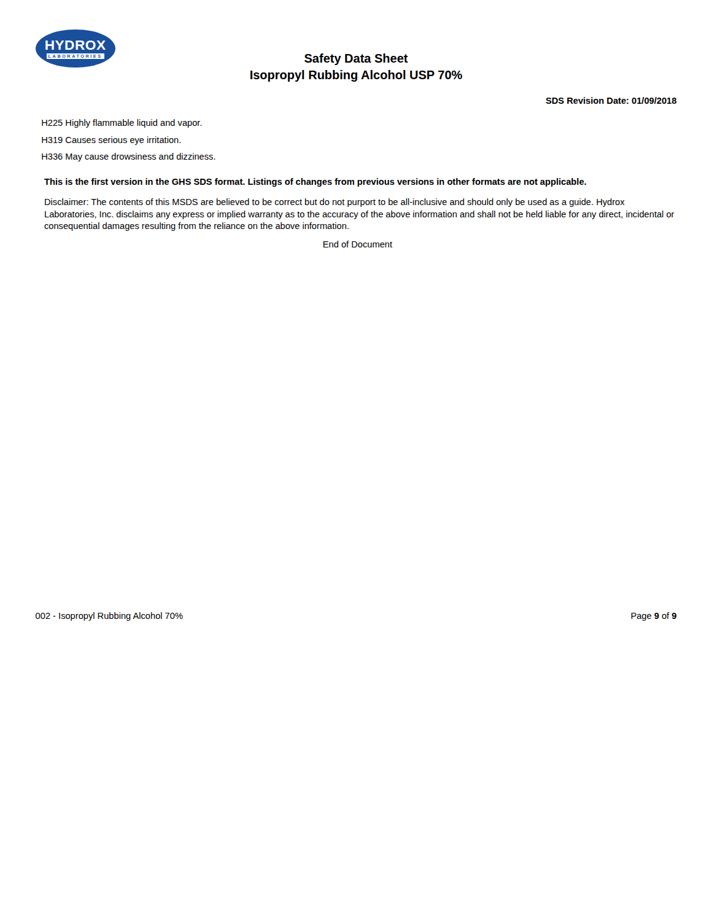HYDROX
LABORATORIES
Safety Data Sheet
Isopropyl Rubbing Alcohol USP 70%
SDS Revision Date: 01/09/2018
H225 Highly flammable liquid and vapor.
H319 Causes serious eye irritation.
H336 May cause drowsiness and dizziness.
This is the first version in the GHS SDS format. Listings of changes from previous versions in other formats are not applicable.
Disclaimer: The contents of this MSDS are believed to be correct but do not purport to be all-inclusive and should only be used as a guide. Hydrox Laboratories, Inc. disclaims any express or implied warranty as to the accuracy of the above information and shall not be held liable for any direct, incidental or consequential damages resulting from the reliance on the above information.
End of Document
002 - Isopropyl Rubbing Alcohol 70%
Page 9 of 9